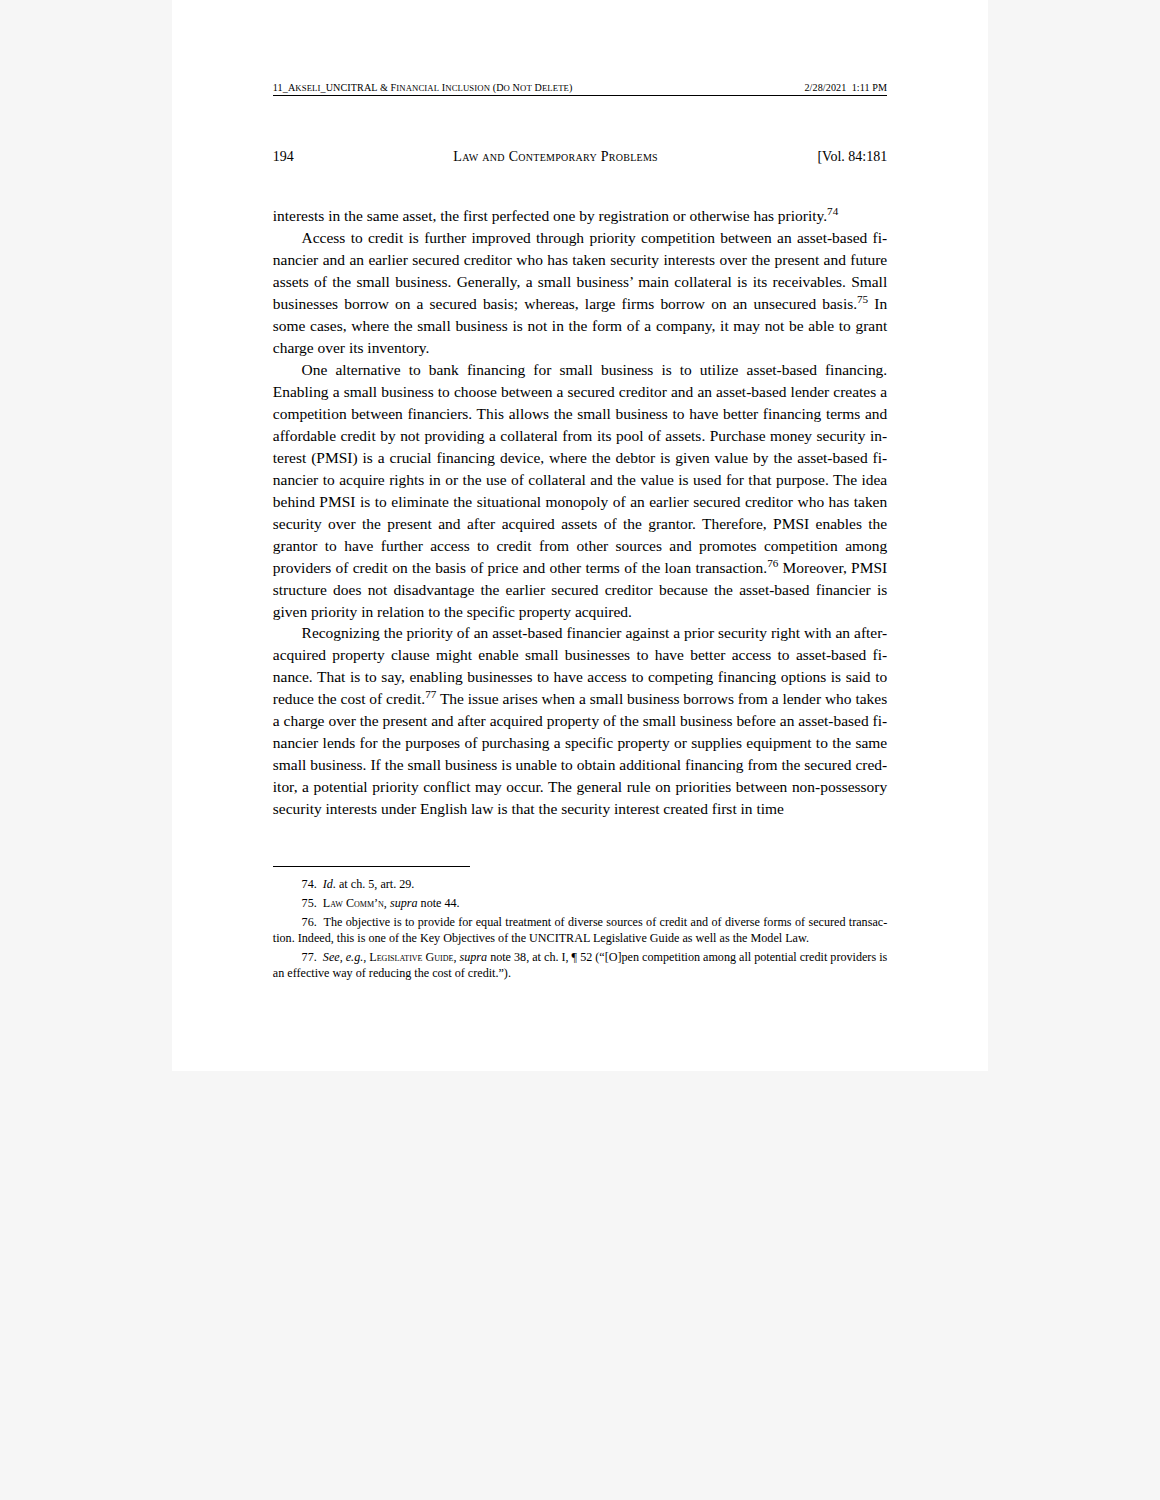11_AKSELI_UNCITRAL & FINANCIAL INCLUSION (DO NOT DELETE) 2/28/2021 1:11 PM
194 Law and Contemporary Problems [Vol. 84:181
interests in the same asset, the first perfected one by registration or otherwise has priority.74
Access to credit is further improved through priority competition between an asset-based financier and an earlier secured creditor who has taken security interests over the present and future assets of the small business. Generally, a small business’ main collateral is its receivables. Small businesses borrow on a secured basis; whereas, large firms borrow on an unsecured basis.75 In some cases, where the small business is not in the form of a company, it may not be able to grant charge over its inventory.
One alternative to bank financing for small business is to utilize asset-based financing. Enabling a small business to choose between a secured creditor and an asset-based lender creates a competition between financiers. This allows the small business to have better financing terms and affordable credit by not providing a collateral from its pool of assets. Purchase money security interest (PMSI) is a crucial financing device, where the debtor is given value by the asset-based financier to acquire rights in or the use of collateral and the value is used for that purpose. The idea behind PMSI is to eliminate the situational monopoly of an earlier secured creditor who has taken security over the present and after acquired assets of the grantor. Therefore, PMSI enables the grantor to have further access to credit from other sources and promotes competition among providers of credit on the basis of price and other terms of the loan transaction.76 Moreover, PMSI structure does not disadvantage the earlier secured creditor because the asset-based financier is given priority in relation to the specific property acquired.
Recognizing the priority of an asset-based financier against a prior security right with an after-acquired property clause might enable small businesses to have better access to asset-based finance. That is to say, enabling businesses to have access to competing financing options is said to reduce the cost of credit.77 The issue arises when a small business borrows from a lender who takes a charge over the present and after acquired property of the small business before an asset-based financier lends for the purposes of purchasing a specific property or supplies equipment to the same small business. If the small business is unable to obtain additional financing from the secured creditor, a potential priority conflict may occur. The general rule on priorities between non-possessory security interests under English law is that the security interest created first in time
74. Id. at ch. 5, art. 29.
75. Law Comm’n, supra note 44.
76. The objective is to provide for equal treatment of diverse sources of credit and of diverse forms of secured transaction. Indeed, this is one of the Key Objectives of the UNCITRAL Legislative Guide as well as the Model Law.
77. See, e.g., Legislative Guide, supra note 38, at ch. I, ¶ 52 (“[O]pen competition among all potential credit providers is an effective way of reducing the cost of credit.”).